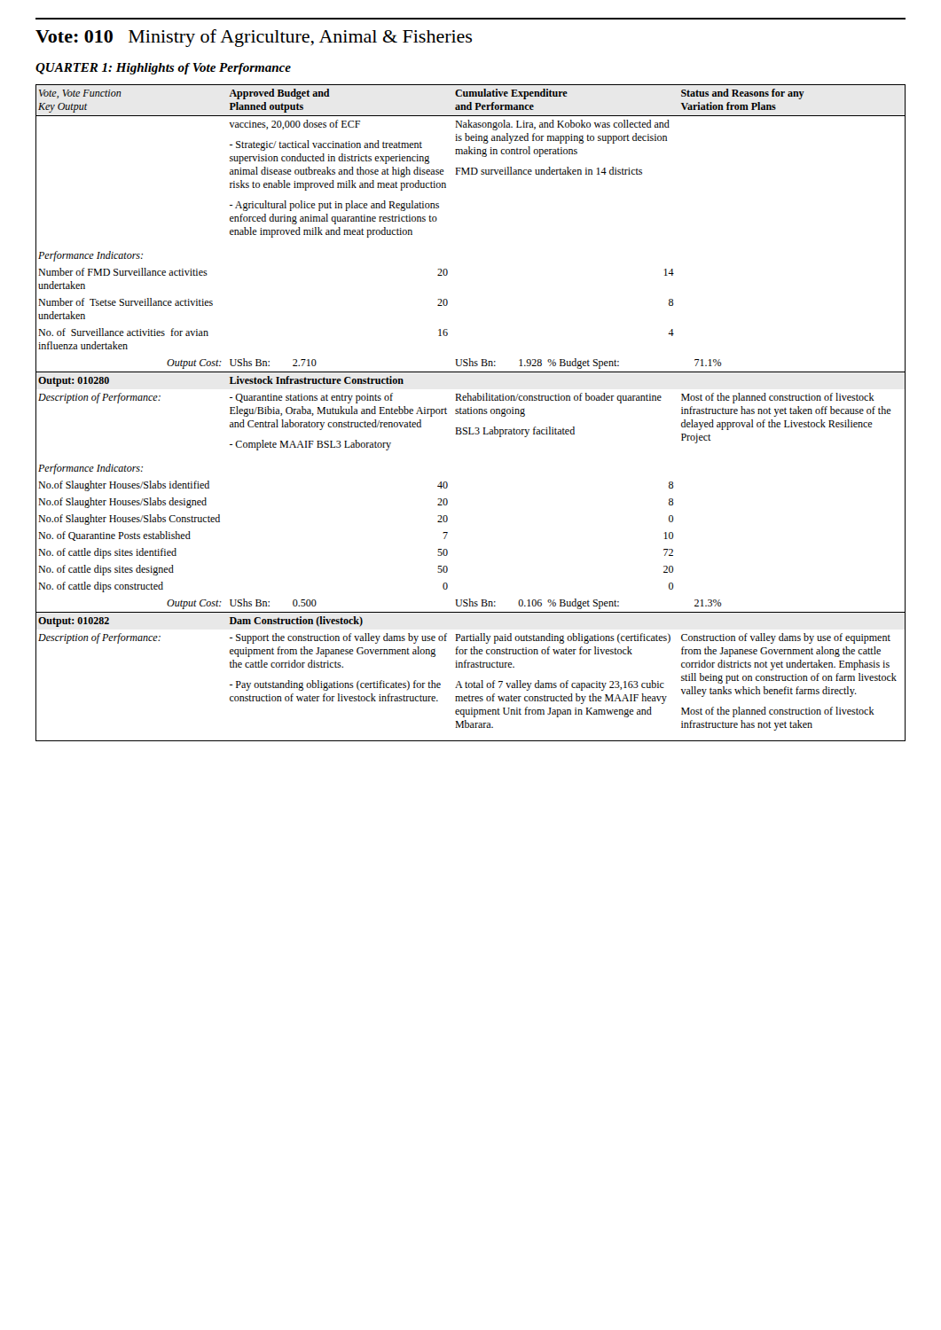Vote: 010 Ministry of Agriculture, Animal & Fisheries
QUARTER 1: Highlights of Vote Performance
| Vote, Vote Function Key Output | Approved Budget and Planned outputs | Cumulative Expenditure and Performance | Status and Reasons for any Variation from Plans |
| --- | --- | --- | --- |
| | vaccines, 20,000 doses of ECF - Strategic/ tactical vaccination and treatment supervision conducted in districts experiencing animal disease outbreaks and those at high disease risks to enable improved milk and meat production - Agricultural police put in place and Regulations enforced during animal quarantine restrictions to enable improved milk and meat production | Nakasongola. Lira, and Koboko was collected and is being analyzed for mapping to support decision making in control operations FMD surveillance undertaken in 14 districts | |
| Performance Indicators: |
| Number of FMD Surveillance activities undertaken | 20 | 14 | |
| Number of Tsetse Surveillance activities undertaken | 20 | 8 | |
| No. of Surveillance activities for avian influenza undertaken | 16 | 4 | |
| Output Cost: | UShs Bn: 2.710 | UShs Bn: 1.928 % Budget Spent: | 71.1% |
| Output: 010280 | Livestock Infrastructure Construction |
| Description of Performance: | - Quarantine stations at entry points of Elegu/Bibia, Oraba, Mutukula and Entebbe Airport and Central laboratory constructed/renovated - Complete MAAIF BSL3 Laboratory | Rehabilitation/construction of boader quarantine stations ongoing BSL3 Labpratory facilitated | Most of the planned construction of livestock infrastructure has not yet taken off because of the delayed approval of the Livestock Resilience Project |
| Performance Indicators: |
| No.of Slaughter Houses/Slabs identified | 40 | 8 | |
| No.of Slaughter Houses/Slabs designed | 20 | 8 | |
| No.of Slaughter Houses/Slabs Constructed | 20 | 0 | |
| No. of Quarantine Posts established | 7 | 10 | |
| No. of cattle dips sites identified | 50 | 72 | |
| No. of cattle dips sites designed | 50 | 20 | |
| No. of cattle dips constructed | 0 | 0 | |
| Output Cost: | UShs Bn: 0.500 | UShs Bn: 0.106 % Budget Spent: | 21.3% |
| Output: 010282 | Dam Construction (livestock) |
| Description of Performance: | - Support the construction of valley dams by use of equipment from the Japanese Government along the cattle corridor districts. - Pay outstanding obligations (certificates) for the construction of water for livestock infrastructure. | Partially paid outstanding obligations (certificates) for the construction of water for livestock infrastructure. A total of 7 valley dams of capacity 23,163 cubic metres of water constructed by the MAAIF heavy equipment Unit from Japan in Kamwenge and Mbarara. | Construction of valley dams by use of equipment from the Japanese Government along the cattle corridor districts not yet undertaken. Emphasis is still being put on construction of on farm livestock valley tanks which benefit farms directly. Most of the planned construction of livestock infrastructure has not yet taken |